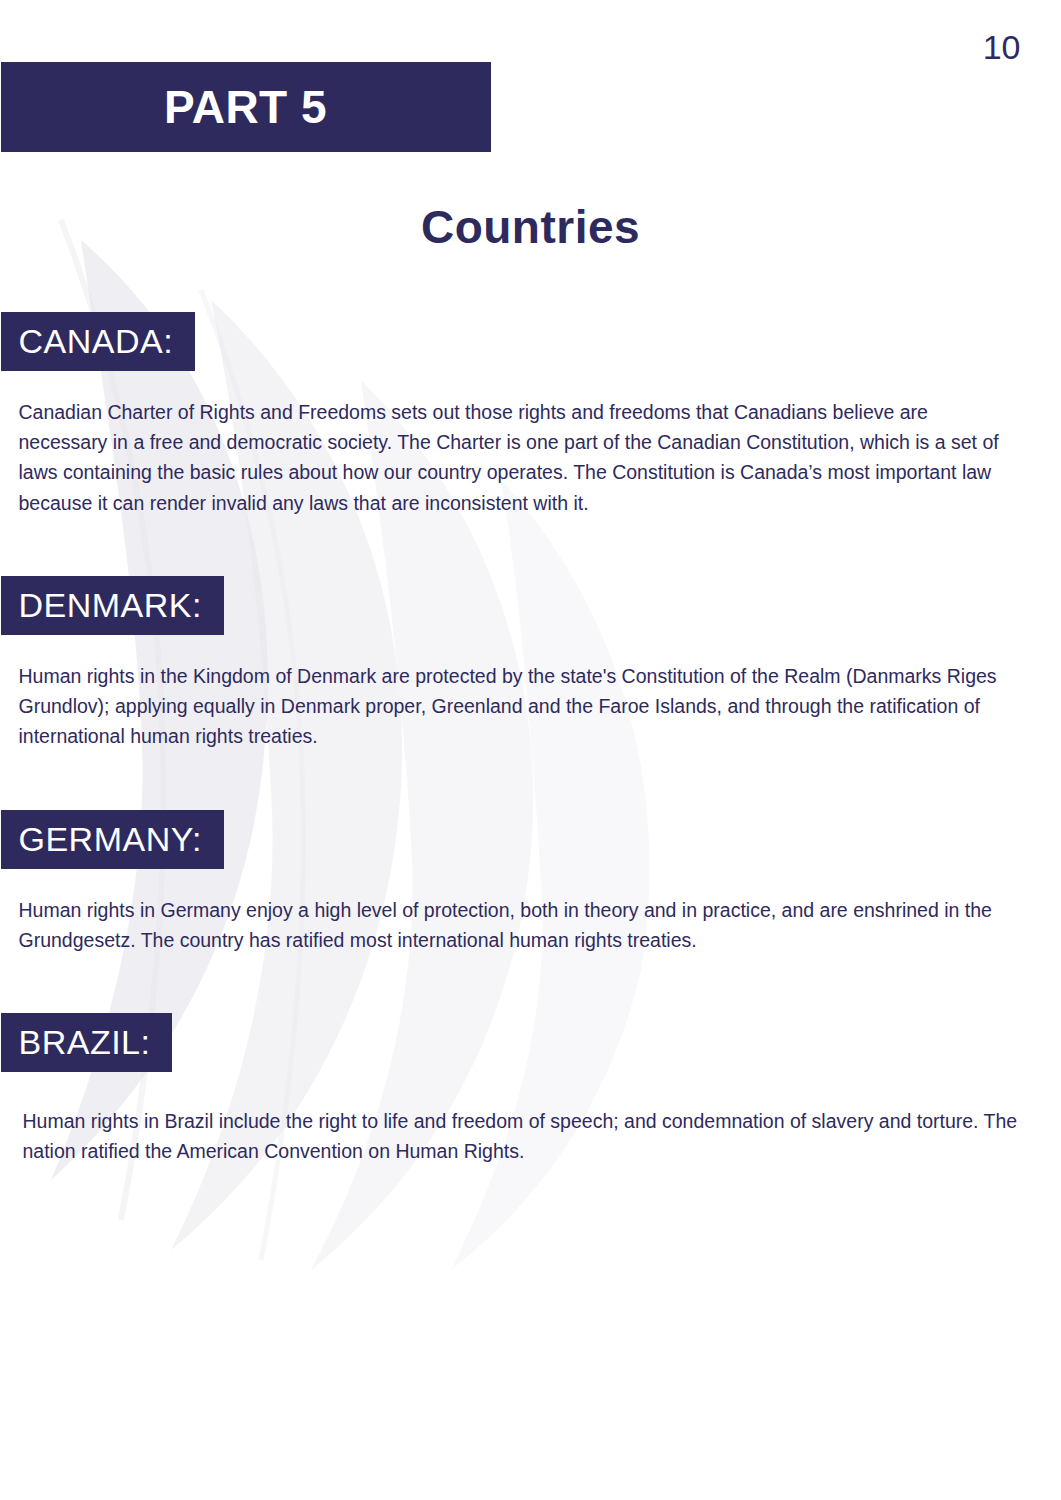10
PART 5
Countries
CANADA:
Canadian Charter of Rights and Freedoms sets out those rights and freedoms that Canadians believe are necessary in a free and democratic society. The Charter is one part of the Canadian Constitution, which is a set of laws containing the basic rules about how our country operates. The Constitution is Canada’s most important law because it can render invalid any laws that are inconsistent with it.
DENMARK:
Human rights in the Kingdom of Denmark are protected by the state's Constitution of the Realm (Danmarks Riges Grundlov); applying equally in Denmark proper, Greenland and the Faroe Islands, and through the ratification of international human rights treaties.
GERMANY:
Human rights in Germany enjoy a high level of protection, both in theory and in practice, and are enshrined in the Grundgesetz. The country has ratified most international human rights treaties.
BRAZIL:
Human rights in Brazil include the right to life and freedom of speech; and condemnation of slavery and torture. The nation ratified the American Convention on Human Rights.